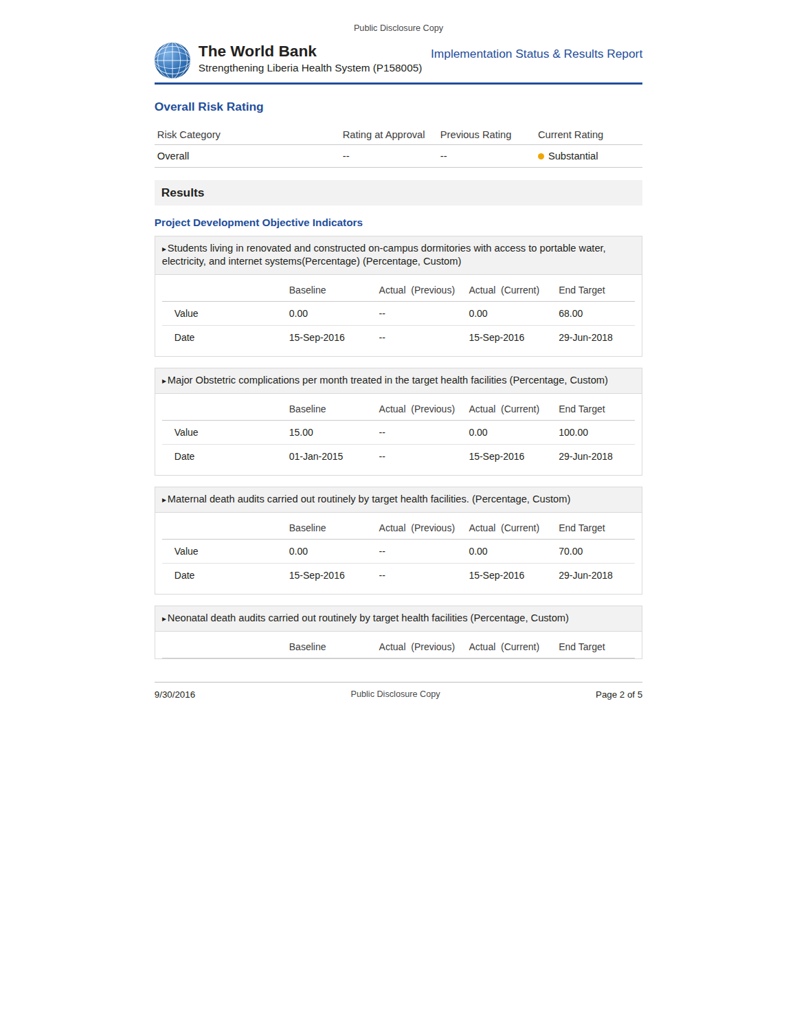Public Disclosure Copy
The World Bank
Strengthening Liberia Health System (P158005)
Implementation Status & Results Report
Overall Risk Rating
| Risk Category | Rating at Approval | Previous Rating | Current Rating |
| --- | --- | --- | --- |
| Overall | -- | -- | Substantial |
Results
Project Development Objective Indicators
▸Students living in renovated and constructed on-campus dormitories with access to portable water, electricity, and internet systems(Percentage) (Percentage, Custom)
| | Baseline | Actual (Previous) | Actual (Current) | End Target |
| --- | --- | --- | --- | --- |
| Value | 0.00 | -- | 0.00 | 68.00 |
| Date | 15-Sep-2016 | -- | 15-Sep-2016 | 29-Jun-2018 |
▸Major Obstetric complications per month treated in the target health facilities (Percentage, Custom)
| | Baseline | Actual (Previous) | Actual (Current) | End Target |
| --- | --- | --- | --- | --- |
| Value | 15.00 | -- | 0.00 | 100.00 |
| Date | 01-Jan-2015 | -- | 15-Sep-2016 | 29-Jun-2018 |
▸Maternal death audits carried out routinely by target health facilities. (Percentage, Custom)
| | Baseline | Actual (Previous) | Actual (Current) | End Target |
| --- | --- | --- | --- | --- |
| Value | 0.00 | -- | 0.00 | 70.00 |
| Date | 15-Sep-2016 | -- | 15-Sep-2016 | 29-Jun-2018 |
▸Neonatal death audits carried out routinely by target health facilities (Percentage, Custom)
| | Baseline | Actual (Previous) | Actual (Current) | End Target |
| --- | --- | --- | --- | --- |
9/30/2016
Public Disclosure Copy
Page 2 of 5